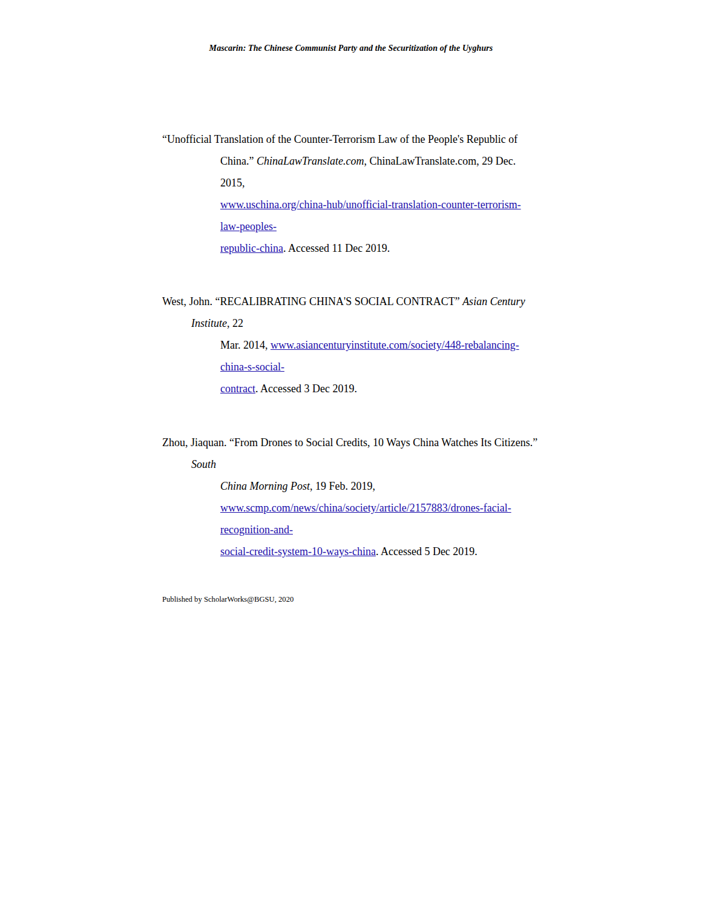Mascarin: The Chinese Communist Party and the Securitization of the Uyghurs
“Unofficial Translation of the Counter-Terrorism Law of the People's Republic of China.” ChinaLawTranslate.com, ChinaLawTranslate.com, 29 Dec. 2015, www.uschina.org/china-hub/unofficial-translation-counter-terrorism-law-peoples- republic-china. Accessed 11 Dec 2019.
West, John. “RECALIBRATING CHINA'S SOCIAL CONTRACT” Asian Century Institute, 22 Mar. 2014, www.asiancenturyinstitute.com/society/448-rebalancing-china-s-social- contract. Accessed 3 Dec 2019.
Zhou, Jiaquan. “From Drones to Social Credits, 10 Ways China Watches Its Citizens.” South China Morning Post, 19 Feb. 2019, www.scmp.com/news/china/society/article/2157883/drones-facial-recognition-and- social-credit-system-10-ways-china. Accessed 5 Dec 2019.
Published by ScholarWorks@BGSU, 2020